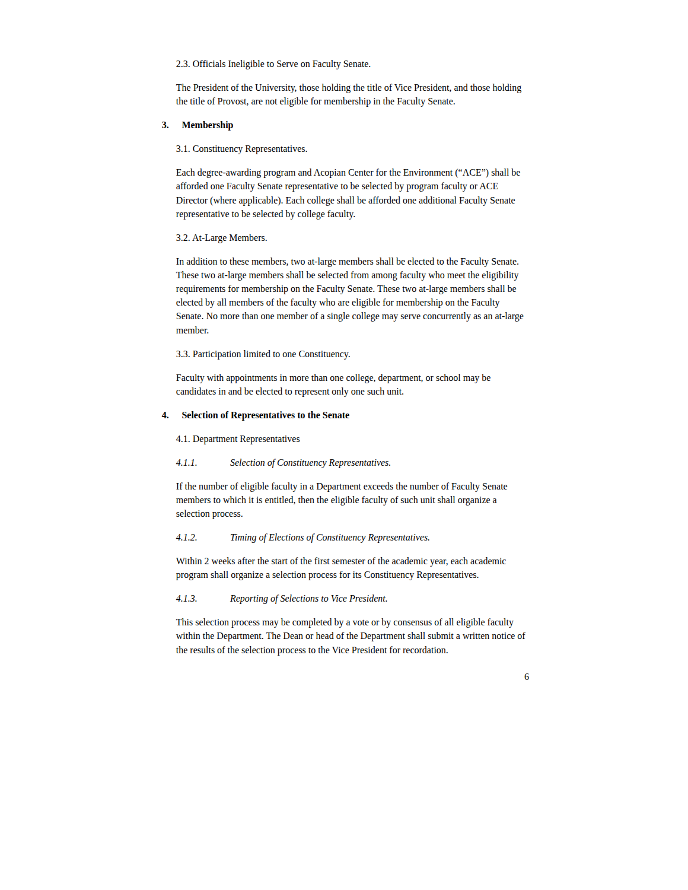2.3. Officials Ineligible to Serve on Faculty Senate.
The President of the University, those holding the title of Vice President, and those holding the title of Provost, are not eligible for membership in the Faculty Senate.
3. Membership
3.1. Constituency Representatives.
Each degree-awarding program and Acopian Center for the Environment (“ACE”) shall be afforded one Faculty Senate representative to be selected by program faculty or ACE Director (where applicable). Each college shall be afforded one additional Faculty Senate representative to be selected by college faculty.
3.2. At-Large Members.
In addition to these members, two at-large members shall be elected to the Faculty Senate. These two at-large members shall be selected from among faculty who meet the eligibility requirements for membership on the Faculty Senate. These two at-large members shall be elected by all members of the faculty who are eligible for membership on the Faculty Senate. No more than one member of a single college may serve concurrently as an at-large member.
3.3. Participation limited to one Constituency.
Faculty with appointments in more than one college, department, or school may be candidates in and be elected to represent only one such unit.
4. Selection of Representatives to the Senate
4.1. Department Representatives
4.1.1. Selection of Constituency Representatives.
If the number of eligible faculty in a Department exceeds the number of Faculty Senate members to which it is entitled, then the eligible faculty of such unit shall organize a selection process.
4.1.2. Timing of Elections of Constituency Representatives.
Within 2 weeks after the start of the first semester of the academic year, each academic program shall organize a selection process for its Constituency Representatives.
4.1.3. Reporting of Selections to Vice President.
This selection process may be completed by a vote or by consensus of all eligible faculty within the Department. The Dean or head of the Department shall submit a written notice of the results of the selection process to the Vice President for recordation.
6